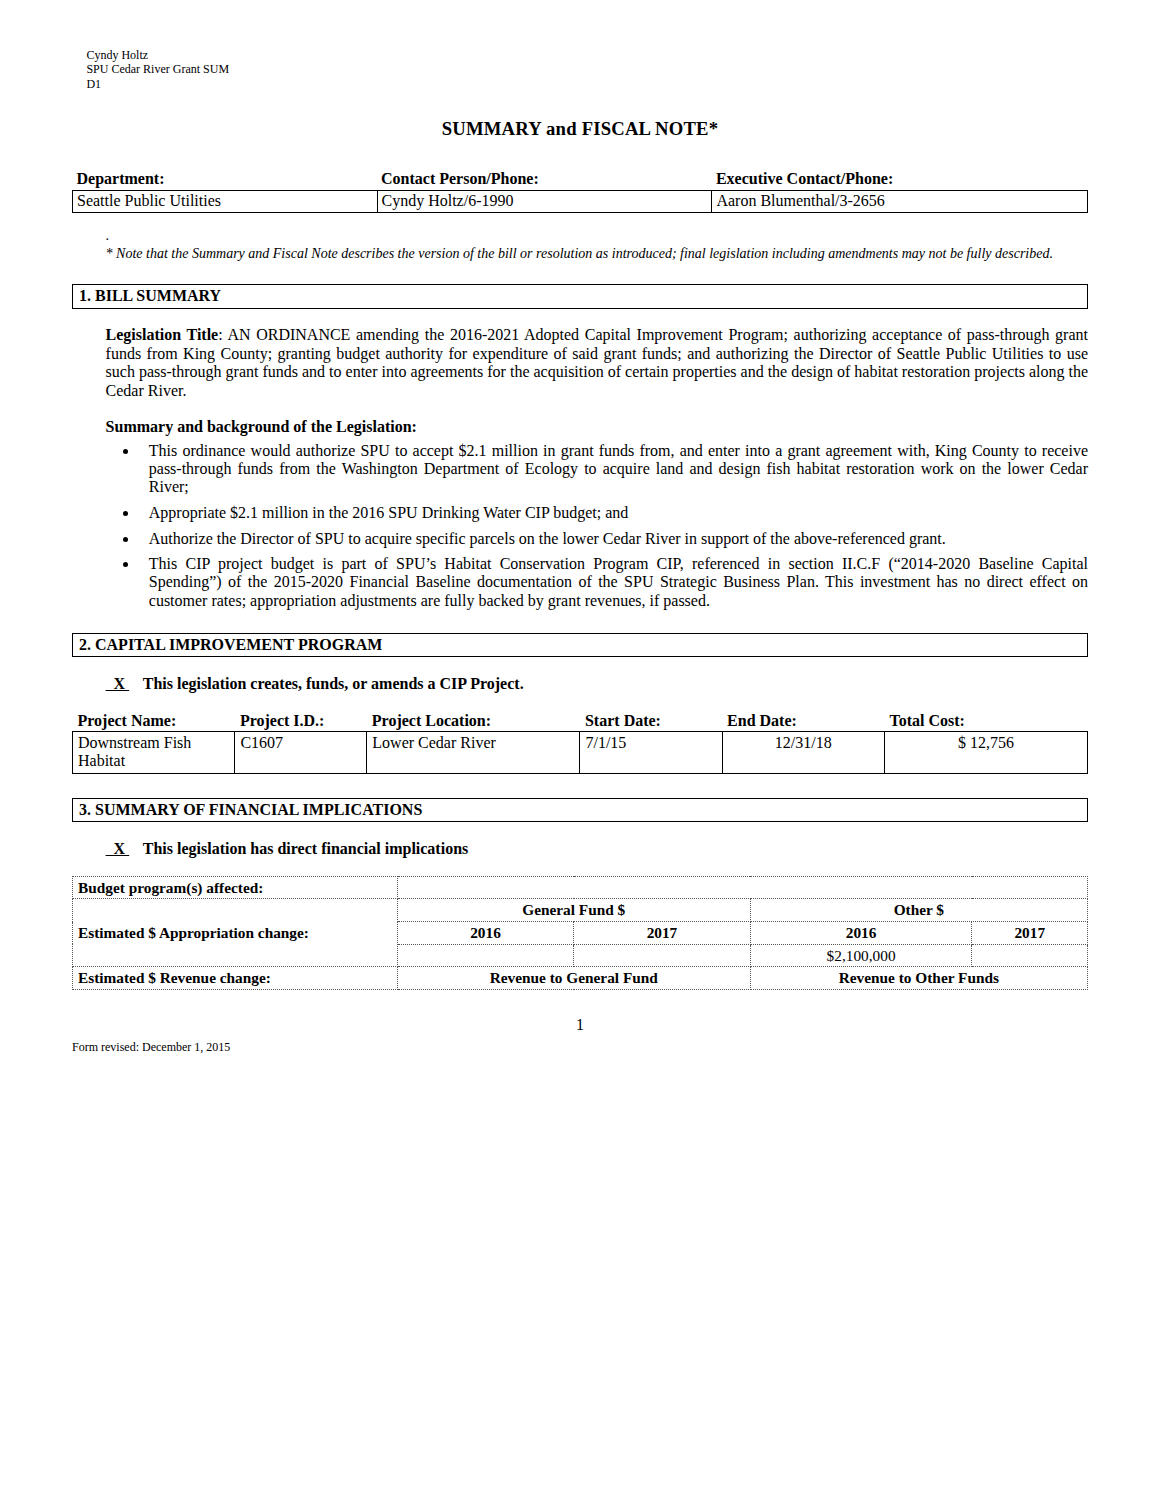Cyndy Holtz
SPU Cedar River Grant SUM
D1
SUMMARY and FISCAL NOTE*
| Department: | Contact Person/Phone: | Executive Contact/Phone: |
| --- | --- | --- |
| Seattle Public Utilities | Cyndy Holtz/6-1990 | Aaron Blumenthal/3-2656 |
.
* Note that the Summary and Fiscal Note describes the version of the bill or resolution as introduced; final legislation including amendments may not be fully described.
1. BILL SUMMARY
Legislation Title: AN ORDINANCE amending the 2016-2021 Adopted Capital Improvement Program; authorizing acceptance of pass-through grant funds from King County; granting budget authority for expenditure of said grant funds; and authorizing the Director of Seattle Public Utilities to use such pass-through grant funds and to enter into agreements for the acquisition of certain properties and the design of habitat restoration projects along the Cedar River.
Summary and background of the Legislation:
This ordinance would authorize SPU to accept $2.1 million in grant funds from, and enter into a grant agreement with, King County to receive pass-through funds from the Washington Department of Ecology to acquire land and design fish habitat restoration work on the lower Cedar River;
Appropriate $2.1 million in the 2016 SPU Drinking Water CIP budget; and
Authorize the Director of SPU to acquire specific parcels on the lower Cedar River in support of the above-referenced grant.
This CIP project budget is part of SPU’s Habitat Conservation Program CIP, referenced in section II.C.F (“2014-2020 Baseline Capital Spending”) of the 2015-2020 Financial Baseline documentation of the SPU Strategic Business Plan. This investment has no direct effect on customer rates; appropriation adjustments are fully backed by grant revenues, if passed.
2. CAPITAL IMPROVEMENT PROGRAM
X This legislation creates, funds, or amends a CIP Project.
| Project Name: | Project I.D.: | Project Location: | Start Date: | End Date: | Total Cost: |
| --- | --- | --- | --- | --- | --- |
| Downstream Fish Habitat | C1607 | Lower Cedar River | 7/1/15 | 12/31/18 | $ 12,756 |
3. SUMMARY OF FINANCIAL IMPLICATIONS
X This legislation has direct financial implications
| Budget program(s) affected: | |
| Estimated $ Appropriation change: | General Fund $ | Other $ |
| 2016 | 2017 | 2016 | 2017 |
| | | $2,100,000 | |
| Estimated $ Revenue change: | Revenue to General Fund | Revenue to Other Funds |
1
Form revised: December 1, 2015